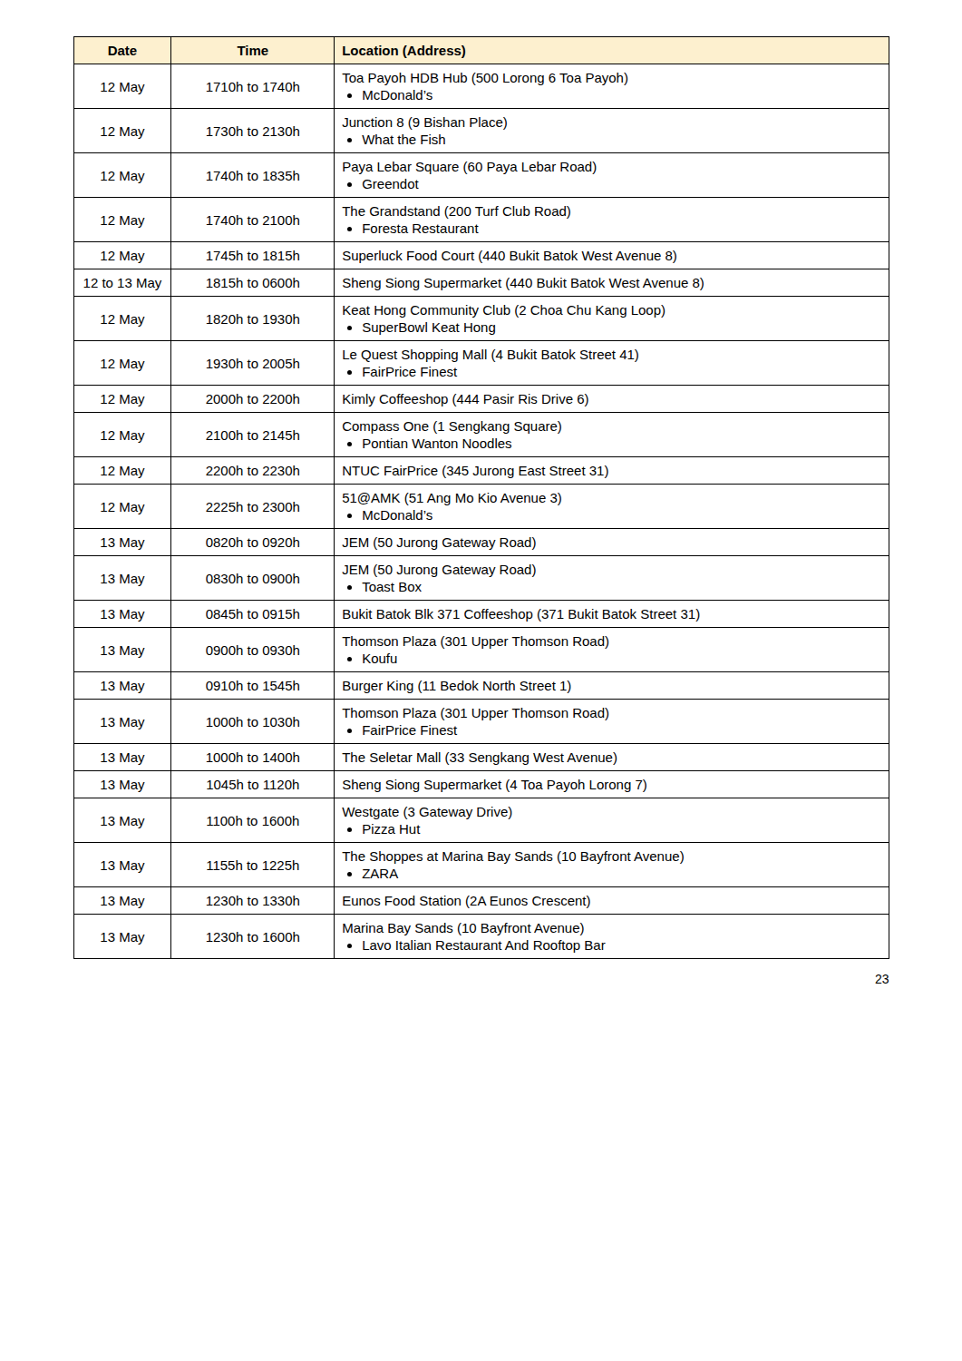Dates, times and locations
| Date | Time | Location (Address) |
| --- | --- | --- |
| 12 May | 1710h to 1740h | Toa Payoh HDB Hub (500 Lorong 6 Toa Payoh) McDonald’s |
| 12 May | 1730h to 2130h | Junction 8 (9 Bishan Place) What the Fish |
| 12 May | 1740h to 1835h | Paya Lebar Square (60 Paya Lebar Road) Greendot |
| 12 May | 1740h to 2100h | The Grandstand (200 Turf Club Road) Foresta Restaurant |
| 12 May | 1745h to 1815h | Superluck Food Court (440 Bukit Batok West Avenue 8) |
| 12 to 13 May | 1815h to 0600h | Sheng Siong Supermarket (440 Bukit Batok West Avenue 8) |
| 12 May | 1820h to 1930h | Keat Hong Community Club (2 Choa Chu Kang Loop) SuperBowl Keat Hong |
| 12 May | 1930h to 2005h | Le Quest Shopping Mall (4 Bukit Batok Street 41) FairPrice Finest |
| 12 May | 2000h to 2200h | Kimly Coffeeshop (444 Pasir Ris Drive 6) |
| 12 May | 2100h to 2145h | Compass One (1 Sengkang Square) Pontian Wanton Noodles |
| 12 May | 2200h to 2230h | NTUC FairPrice (345 Jurong East Street 31) |
| 12 May | 2225h to 2300h | 51@AMK (51 Ang Mo Kio Avenue 3) McDonald’s |
| 13 May | 0820h to 0920h | JEM (50 Jurong Gateway Road) |
| 13 May | 0830h to 0900h | JEM (50 Jurong Gateway Road) Toast Box |
| 13 May | 0845h to 0915h | Bukit Batok Blk 371 Coffeeshop (371 Bukit Batok Street 31) |
| 13 May | 0900h to 0930h | Thomson Plaza (301 Upper Thomson Road) Koufu |
| 13 May | 0910h to 1545h | Burger King (11 Bedok North Street 1) |
| 13 May | 1000h to 1030h | Thomson Plaza (301 Upper Thomson Road) FairPrice Finest |
| 13 May | 1000h to 1400h | The Seletar Mall (33 Sengkang West Avenue) |
| 13 May | 1045h to 1120h | Sheng Siong Supermarket (4 Toa Payoh Lorong 7) |
| 13 May | 1100h to 1600h | Westgate (3 Gateway Drive) Pizza Hut |
| 13 May | 1155h to 1225h | The Shoppes at Marina Bay Sands (10 Bayfront Avenue) ZARA |
| 13 May | 1230h to 1330h | Eunos Food Station (2A Eunos Crescent) |
| 13 May | 1230h to 1600h | Marina Bay Sands (10 Bayfront Avenue) Lavo Italian Restaurant And Rooftop Bar |
23